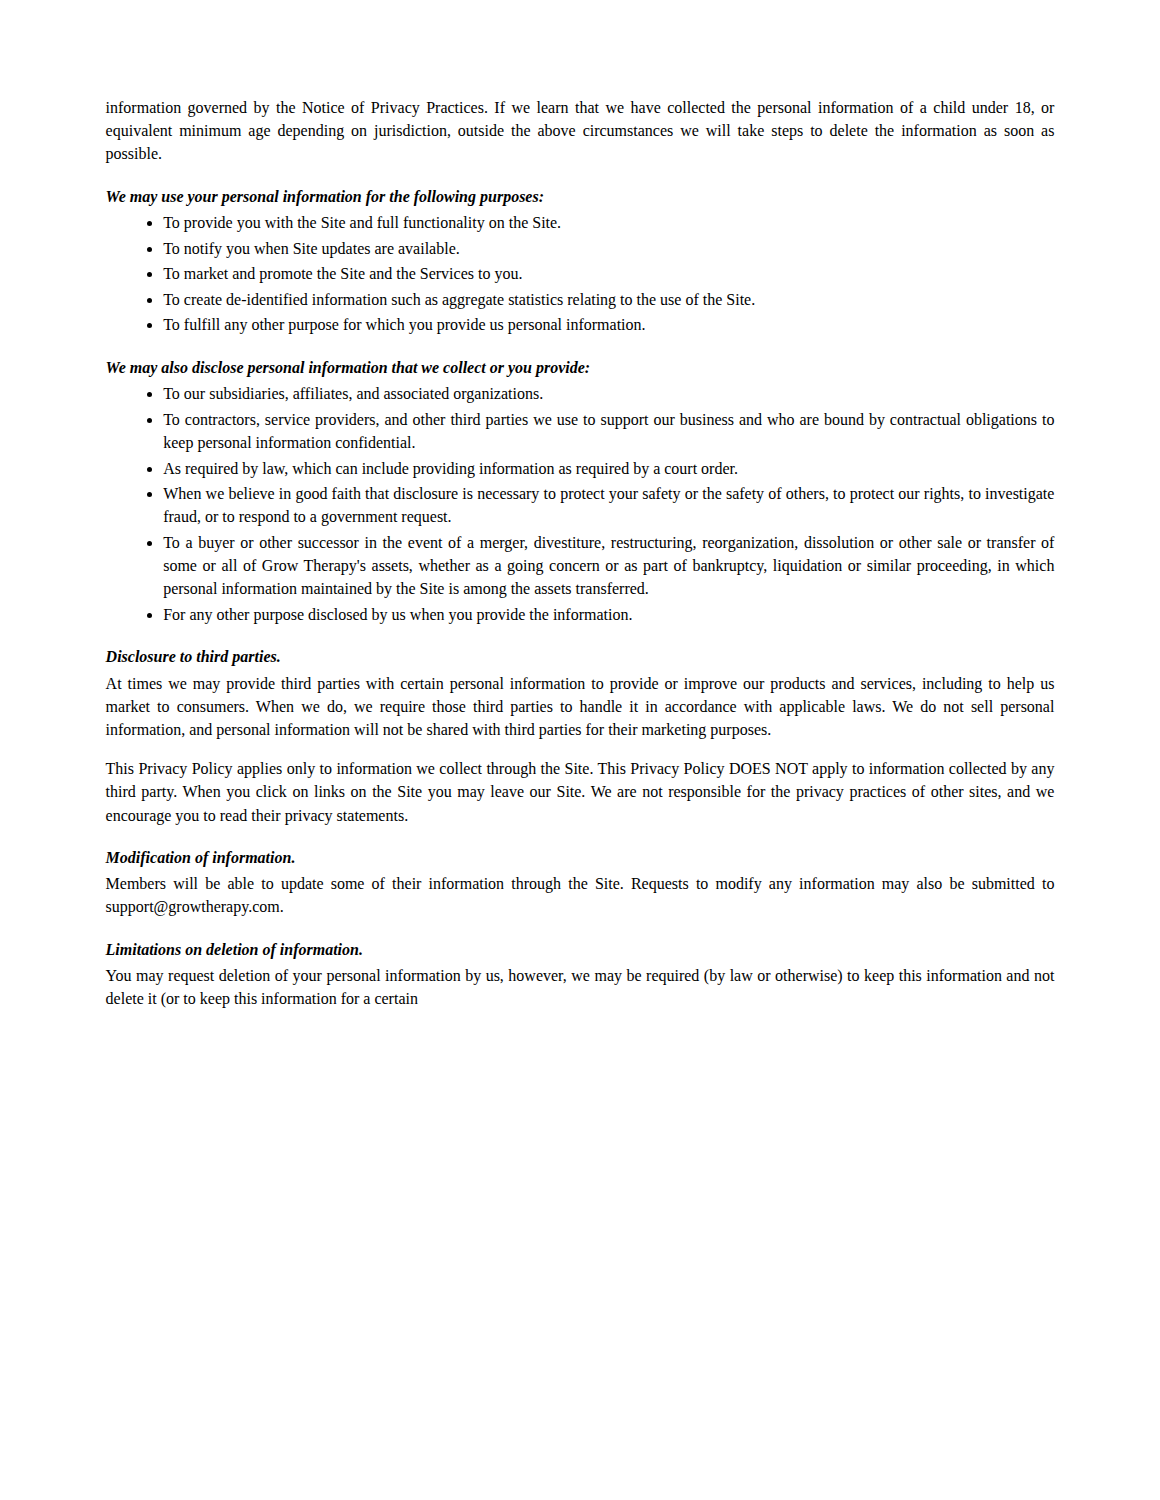information governed by the Notice of Privacy Practices. If we learn that we have collected the personal information of a child under 18, or equivalent minimum age depending on jurisdiction, outside the above circumstances we will take steps to delete the information as soon as possible.
We may use your personal information for the following purposes:
To provide you with the Site and full functionality on the Site.
To notify you when Site updates are available.
To market and promote the Site and the Services to you.
To create de-identified information such as aggregate statistics relating to the use of the Site.
To fulfill any other purpose for which you provide us personal information.
We may also disclose personal information that we collect or you provide:
To our subsidiaries, affiliates, and associated organizations.
To contractors, service providers, and other third parties we use to support our business and who are bound by contractual obligations to keep personal information confidential.
As required by law, which can include providing information as required by a court order.
When we believe in good faith that disclosure is necessary to protect your safety or the safety of others, to protect our rights, to investigate fraud, or to respond to a government request.
To a buyer or other successor in the event of a merger, divestiture, restructuring, reorganization, dissolution or other sale or transfer of some or all of Grow Therapy's assets, whether as a going concern or as part of bankruptcy, liquidation or similar proceeding, in which personal information maintained by the Site is among the assets transferred.
For any other purpose disclosed by us when you provide the information.
Disclosure to third parties.
At times we may provide third parties with certain personal information to provide or improve our products and services, including to help us market to consumers. When we do, we require those third parties to handle it in accordance with applicable laws. We do not sell personal information, and personal information will not be shared with third parties for their marketing purposes.
This Privacy Policy applies only to information we collect through the Site. This Privacy Policy DOES NOT apply to information collected by any third party. When you click on links on the Site you may leave our Site. We are not responsible for the privacy practices of other sites, and we encourage you to read their privacy statements.
Modification of information.
Members will be able to update some of their information through the Site. Requests to modify any information may also be submitted to support@growtherapy.com.
Limitations on deletion of information.
You may request deletion of your personal information by us, however, we may be required (by law or otherwise) to keep this information and not delete it (or to keep this information for a certain